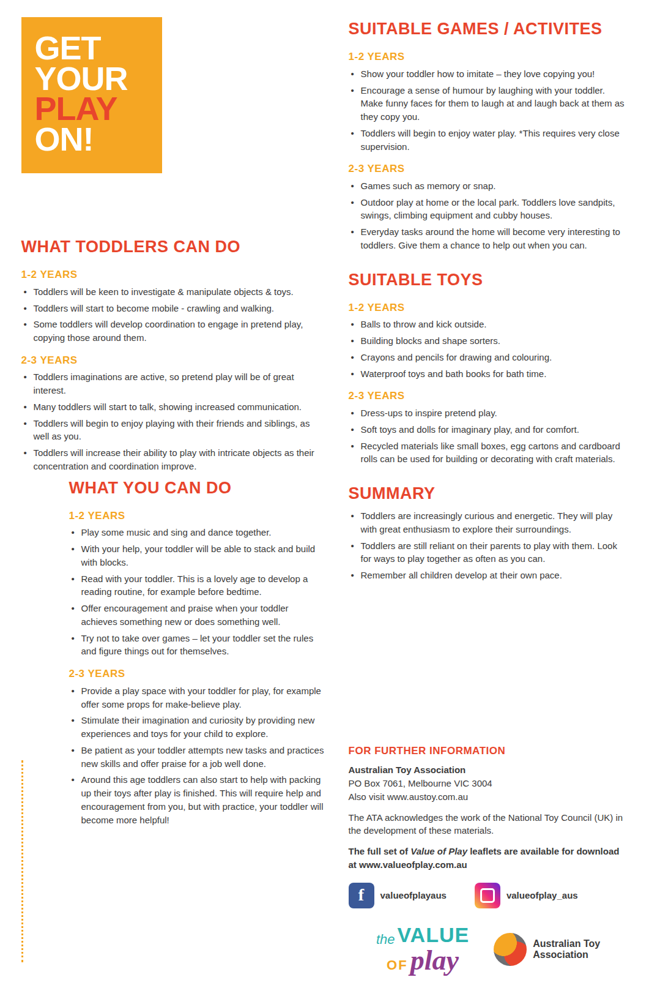Toddlers and Play
Get
Your
Play
On!
What Toddlers Can Do
1-2 Years
Toddlers will be keen to investigate & manipulate objects & toys.
Toddlers will start to become mobile - crawling and walking.
Some toddlers will develop coordination to engage in pretend play, copying those around them.
2-3 Years
Toddlers imaginations are active, so pretend play will be of great interest.
Many toddlers will start to talk, showing increased communication.
Toddlers will begin to enjoy playing with their friends and siblings, as well as you.
Toddlers will increase their ability to play with intricate objects as their concentration and coordination improve.
What You Can Do
1-2 Years
Play some music and sing and dance together.
With your help, your toddler will be able to stack and build with blocks.
Read with your toddler. This is a lovely age to develop a reading routine, for example before bedtime.
Offer encouragement and praise when your toddler achieves something new or does something well.
Try not to take over games – let your toddler set the rules and figure things out for themselves.
2-3 Years
Provide a play space with your toddler for play, for example offer some props for make-believe play.
Stimulate their imagination and curiosity by providing new experiences and toys for your child to explore.
Be patient as your toddler attempts new tasks and practices new skills and offer praise for a job well done.
Around this age toddlers can also start to help with packing up their toys after play is finished. This will require help and encouragement from you, but with practice, your toddler will become more helpful!
Suitable Games / Activites
1-2 Years
Show your toddler how to imitate – they love copying you!
Encourage a sense of humour by laughing with your toddler. Make funny faces for them to laugh at and laugh back at them as they copy you.
Toddlers will begin to enjoy water play. *This requires very close supervision.
2-3 Years
Games such as memory or snap.
Outdoor play at home or the local park. Toddlers love sandpits, swings, climbing equipment and cubby houses.
Everyday tasks around the home will become very interesting to toddlers. Give them a chance to help out when you can.
Suitable Toys
1-2 Years
Balls to throw and kick outside.
Building blocks and shape sorters.
Crayons and pencils for drawing and colouring.
Waterproof toys and bath books for bath time.
2-3 Years
Dress-ups to inspire pretend play.
Soft toys and dolls for imaginary play, and for comfort.
Recycled materials like small boxes, egg cartons and cardboard rolls can be used for building or decorating with craft materials.
Summary
Toddlers are increasingly curious and energetic. They will play with great enthusiasm to explore their surroundings.
Toddlers are still reliant on their parents to play with them. Look for ways to play together as often as you can.
Remember all children develop at their own pace.
For Further Information
Australian Toy Association
PO Box 7061, Melbourne VIC 3004
Also visit www.austoy.com.au
The ATA acknowledges the work of the National Toy Council (UK) in the development of these materials.
The full set of Value of Play leaflets are available for download at www.valueofplay.com.au
valueofplayaus
valueofplay_aus
the VALUE
OF play
Australian Toy
Association